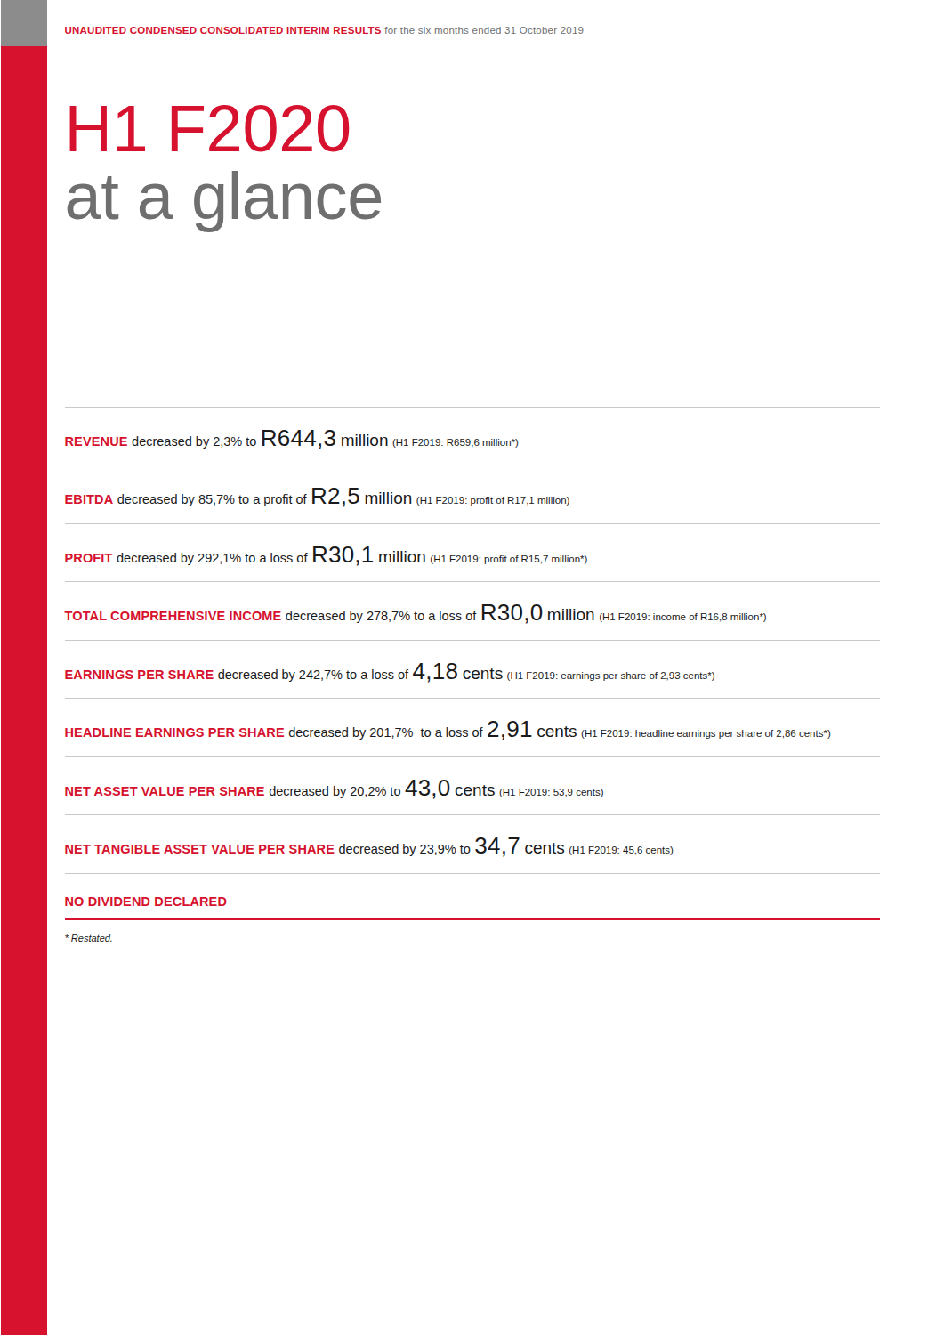UNAUDITED CONDENSED CONSOLIDATED INTERIM RESULTS for the six months ended 31 October 2019
H1 F2020 at a glance
REVENUE decreased by 2,3% to R644,3 million (H1 F2019: R659,6 million*)
EBITDA decreased by 85,7% to a profit of R2,5 million (H1 F2019: profit of R17,1 million)
PROFIT decreased by 292,1% to a loss of R30,1 million (H1 F2019: profit of R15,7 million*)
TOTAL COMPREHENSIVE INCOME decreased by 278,7% to a loss of R30,0 million (H1 F2019: income of R16,8 million*)
EARNINGS PER SHARE decreased by 242,7% to a loss of 4,18 cents (H1 F2019: earnings per share of 2,93 cents*)
HEADLINE EARNINGS PER SHARE decreased by 201,7% to a loss of 2,91 cents (H1 F2019: headline earnings per share of 2,86 cents*)
NET ASSET VALUE PER SHARE decreased by 20,2% to 43,0 cents (H1 F2019: 53,9 cents)
NET TANGIBLE ASSET VALUE PER SHARE decreased by 23,9% to 34,7 cents (H1 F2019: 45,6 cents)
NO DIVIDEND DECLARED
* Restated.